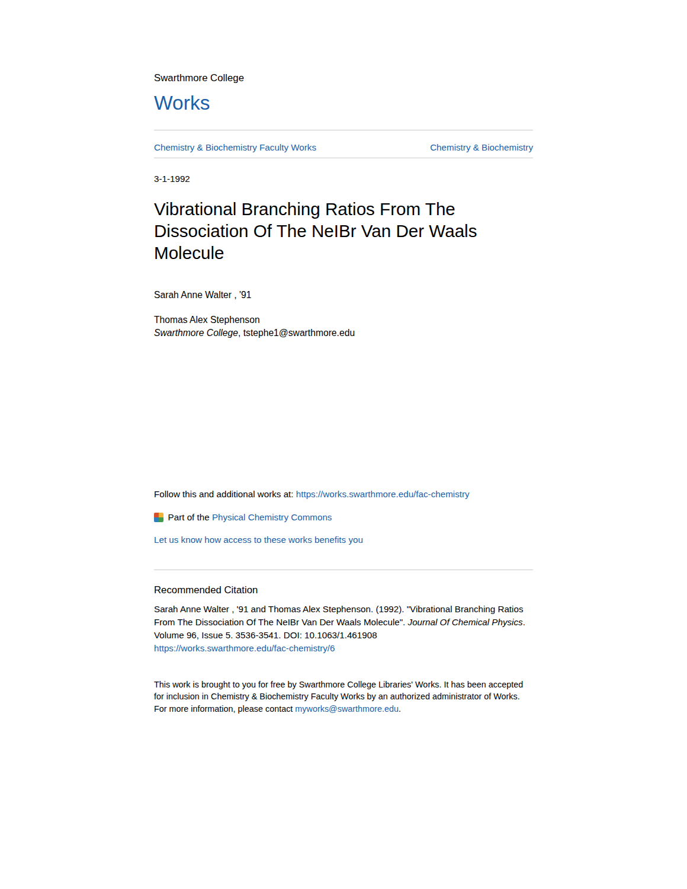Swarthmore College
Works
Chemistry & Biochemistry Faculty Works
Chemistry & Biochemistry
3-1-1992
Vibrational Branching Ratios From The Dissociation Of The NeIBr Van Der Waals Molecule
Sarah Anne Walter , '91
Thomas Alex Stephenson
Swarthmore College, tstephe1@swarthmore.edu
Follow this and additional works at: https://works.swarthmore.edu/fac-chemistry
Part of the Physical Chemistry Commons
Let us know how access to these works benefits you
Recommended Citation
Sarah Anne Walter , '91 and Thomas Alex Stephenson. (1992). "Vibrational Branching Ratios From The Dissociation Of The NeIBr Van Der Waals Molecule". Journal Of Chemical Physics. Volume 96, Issue 5. 3536-3541. DOI: 10.1063/1.461908
https://works.swarthmore.edu/fac-chemistry/6
This work is brought to you for free by Swarthmore College Libraries' Works. It has been accepted for inclusion in Chemistry & Biochemistry Faculty Works by an authorized administrator of Works. For more information, please contact myworks@swarthmore.edu.